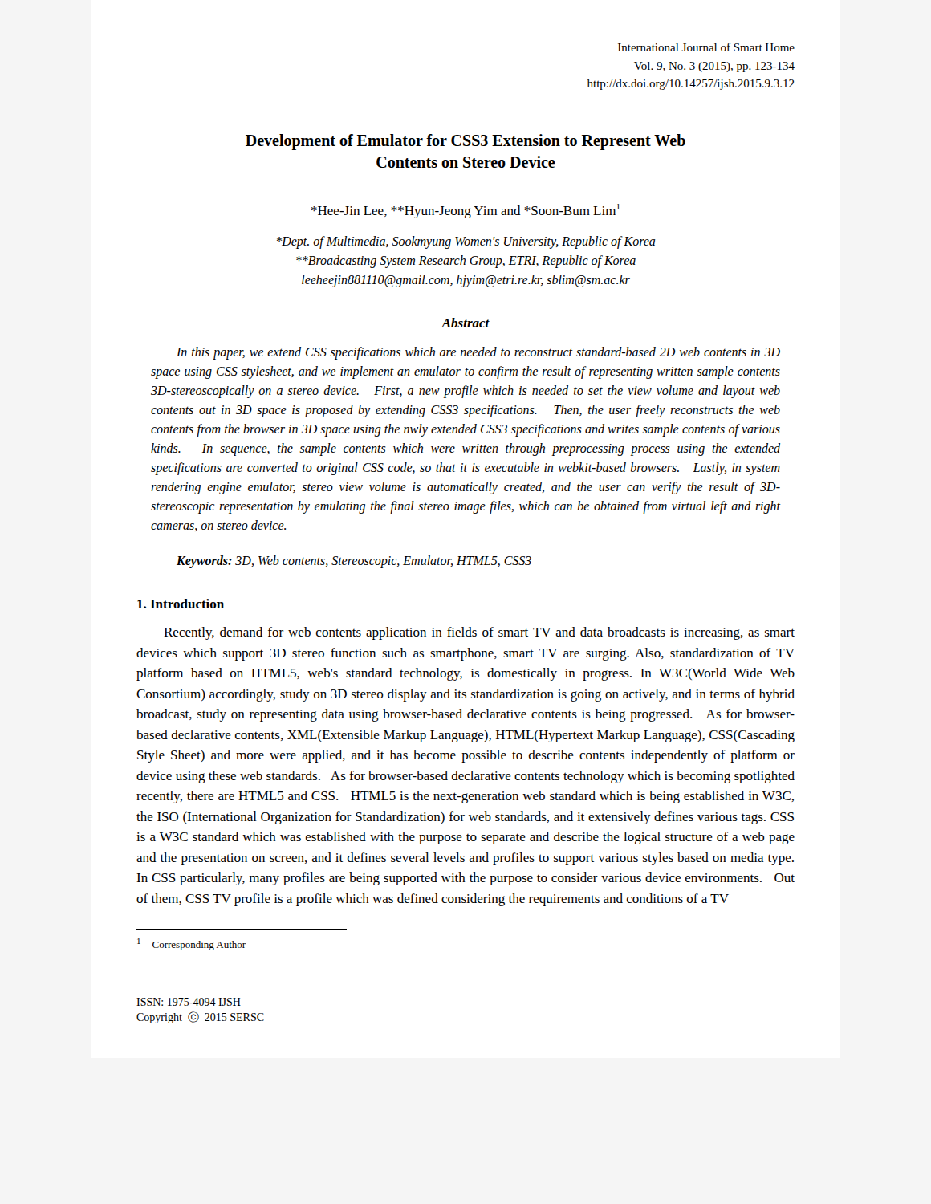International Journal of Smart Home
Vol. 9, No. 3 (2015), pp. 123-134
http://dx.doi.org/10.14257/ijsh.2015.9.3.12
Development of Emulator for CSS3 Extension to Represent Web
Contents on Stereo Device
*Hee-Jin Lee, **Hyun-Jeong Yim and *Soon-Bum Lim1
*Dept. of Multimedia, Sookmyung Women's University, Republic of Korea
**Broadcasting System Research Group, ETRI, Republic of Korea
leeheejin881110@gmail.com, hjyim@etri.re.kr, sblim@sm.ac.kr
Abstract
In this paper, we extend CSS specifications which are needed to reconstruct standard-based 2D web contents in 3D space using CSS stylesheet, and we implement an emulator to confirm the result of representing written sample contents 3D-stereoscopically on a stereo device. First, a new profile which is needed to set the view volume and layout web contents out in 3D space is proposed by extending CSS3 specifications. Then, the user freely reconstructs the web contents from the browser in 3D space using the nwly extended CSS3 specifications and writes sample contents of various kinds. In sequence, the sample contents which were written through preprocessing process using the extended specifications are converted to original CSS code, so that it is executable in webkit-based browsers. Lastly, in system rendering engine emulator, stereo view volume is automatically created, and the user can verify the result of 3D-stereoscopic representation by emulating the final stereo image files, which can be obtained from virtual left and right cameras, on stereo device.
Keywords: 3D, Web contents, Stereoscopic, Emulator, HTML5, CSS3
1. Introduction
Recently, demand for web contents application in fields of smart TV and data broadcasts is increasing, as smart devices which support 3D stereo function such as smartphone, smart TV are surging. Also, standardization of TV platform based on HTML5, web's standard technology, is domestically in progress. In W3C(World Wide Web Consortium) accordingly, study on 3D stereo display and its standardization is going on actively, and in terms of hybrid broadcast, study on representing data using browser-based declarative contents is being progressed. As for browser-based declarative contents, XML(Extensible Markup Language), HTML(Hypertext Markup Language), CSS(Cascading Style Sheet) and more were applied, and it has become possible to describe contents independently of platform or device using these web standards. As for browser-based declarative contents technology which is becoming spotlighted recently, there are HTML5 and CSS. HTML5 is the next-generation web standard which is being established in W3C, the ISO (International Organization for Standardization) for web standards, and it extensively defines various tags. CSS is a W3C standard which was established with the purpose to separate and describe the logical structure of a web page and the presentation on screen, and it defines several levels and profiles to support various styles based on media type. In CSS particularly, many profiles are being supported with the purpose to consider various device environments. Out of them, CSS TV profile is a profile which was defined considering the requirements and conditions of a TV
1Corresponding Author
ISSN: 1975-4094 IJSH
Copyright ⓒ 2015 SERSC